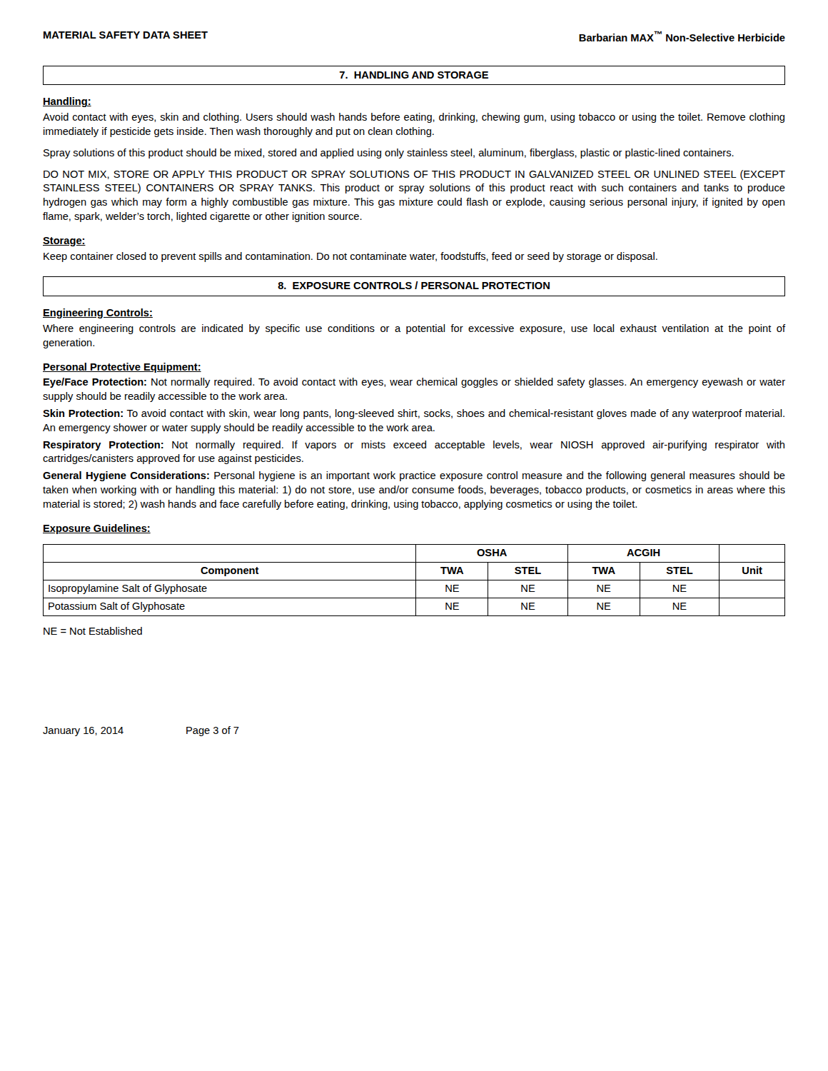MATERIAL SAFETY DATA SHEET Barbarian MAX™ Non-Selective Herbicide
7. HANDLING AND STORAGE
Handling:
Avoid contact with eyes, skin and clothing. Users should wash hands before eating, drinking, chewing gum, using tobacco or using the toilet. Remove clothing immediately if pesticide gets inside. Then wash thoroughly and put on clean clothing.
Spray solutions of this product should be mixed, stored and applied using only stainless steel, aluminum, fiberglass, plastic or plastic-lined containers.
DO NOT MIX, STORE OR APPLY THIS PRODUCT OR SPRAY SOLUTIONS OF THIS PRODUCT IN GALVANIZED STEEL OR UNLINED STEEL (EXCEPT STAINLESS STEEL) CONTAINERS OR SPRAY TANKS. This product or spray solutions of this product react with such containers and tanks to produce hydrogen gas which may form a highly combustible gas mixture. This gas mixture could flash or explode, causing serious personal injury, if ignited by open flame, spark, welder’s torch, lighted cigarette or other ignition source.
Storage:
Keep container closed to prevent spills and contamination. Do not contaminate water, foodstuffs, feed or seed by storage or disposal.
8. EXPOSURE CONTROLS / PERSONAL PROTECTION
Engineering Controls:
Where engineering controls are indicated by specific use conditions or a potential for excessive exposure, use local exhaust ventilation at the point of generation.
Personal Protective Equipment:
Eye/Face Protection: Not normally required. To avoid contact with eyes, wear chemical goggles or shielded safety glasses. An emergency eyewash or water supply should be readily accessible to the work area.
Skin Protection: To avoid contact with skin, wear long pants, long-sleeved shirt, socks, shoes and chemical-resistant gloves made of any waterproof material. An emergency shower or water supply should be readily accessible to the work area.
Respiratory Protection: Not normally required. If vapors or mists exceed acceptable levels, wear NIOSH approved air-purifying respirator with cartridges/canisters approved for use against pesticides.
General Hygiene Considerations: Personal hygiene is an important work practice exposure control measure and the following general measures should be taken when working with or handling this material: 1) do not store, use and/or consume foods, beverages, tobacco products, or cosmetics in areas where this material is stored; 2) wash hands and face carefully before eating, drinking, using tobacco, applying cosmetics or using the toilet.
Exposure Guidelines:
| | OSHA | ACGIH | |
| --- | --- | --- | --- |
| Component | TWA | STEL | TWA | STEL | Unit |
| Isopropylamine Salt of Glyphosate | NE | NE | NE | NE | |
| Potassium Salt of Glyphosate | NE | NE | NE | NE | |
NE = Not Established
January 16, 2014 Page 3 of 7